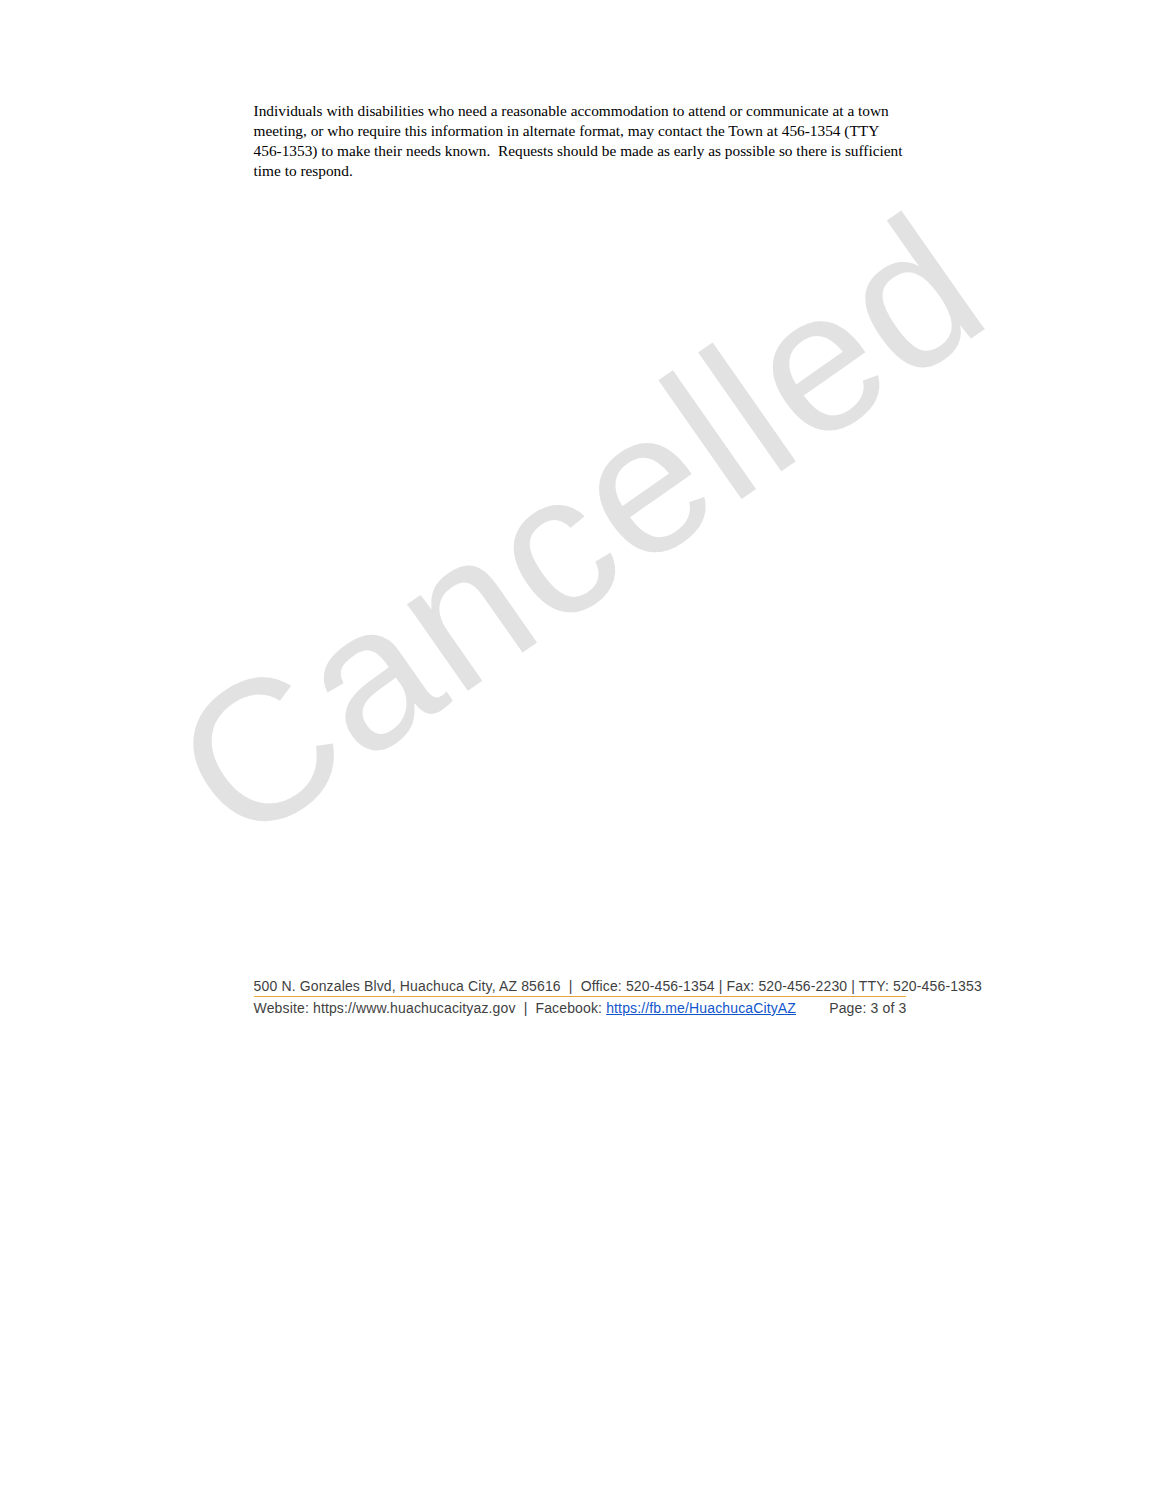Cancelled
Individuals with disabilities who need a reasonable accommodation to attend or communicate at a town meeting, or who require this information in alternate format, may contact the Town at 456-1354 (TTY 456-1353) to make their needs known. Requests should be made as early as possible so there is sufficient time to respond.
500 N. Gonzales Blvd, Huachuca City, AZ 85616 | Office: 520-456-1354 | Fax: 520-456-2230 | TTY: 520-456-1353
Website: https://www.huachucacityaz.gov | Facebook: https://fb.me/HuachucaCityAZ Page: 3 of 3